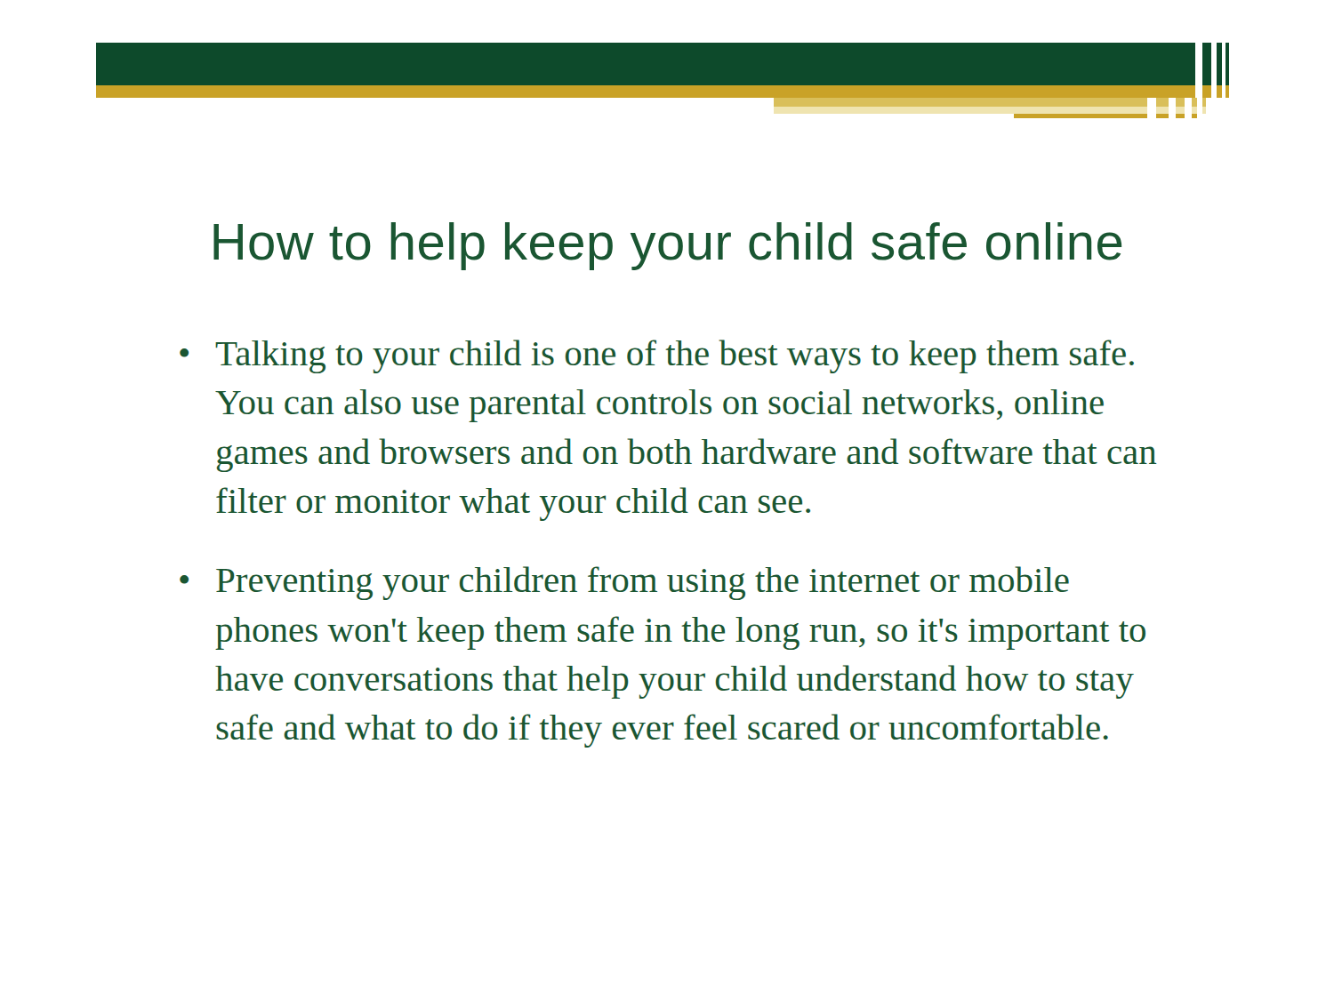How to help keep your child safe online
Talking to your child is one of the best ways to keep them safe. You can also use parental controls on social networks, online games and browsers and on both hardware and software that can filter or monitor what your child can see.
Preventing your children from using the internet or mobile phones won't keep them safe in the long run, so it's important to have conversations that help your child understand how to stay safe and what to do if they ever feel scared or uncomfortable.